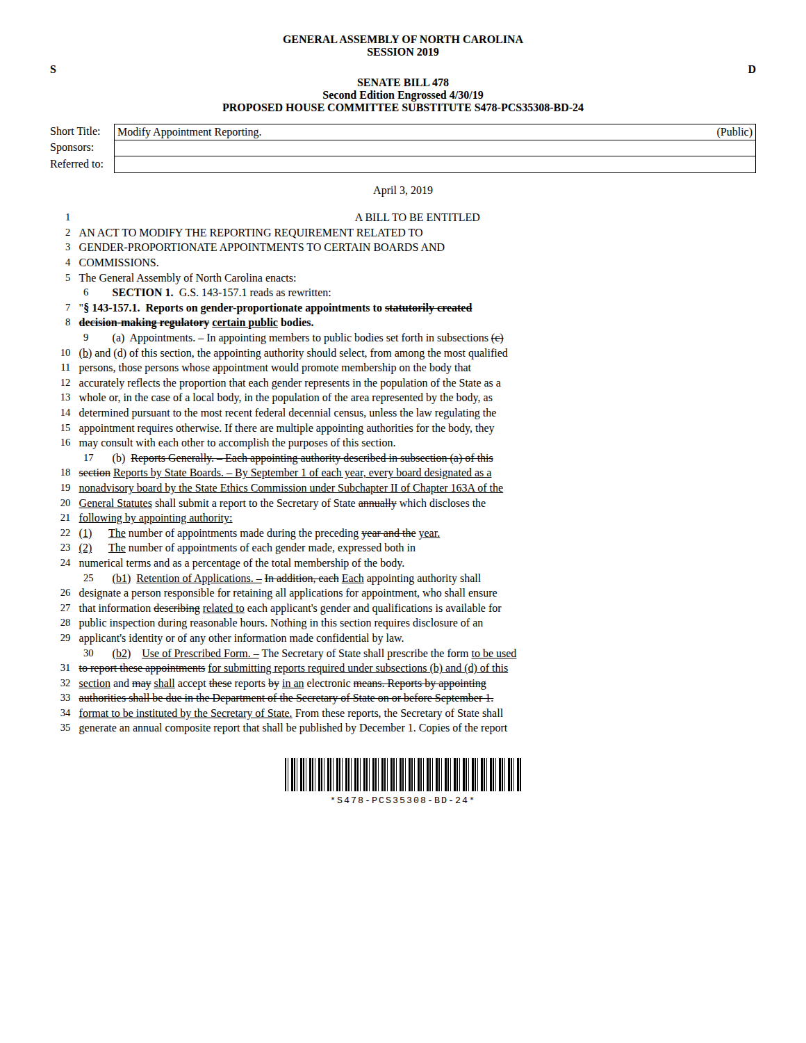GENERAL ASSEMBLY OF NORTH CAROLINA
SESSION 2019
S D
SENATE BILL 478
Second Edition Engrossed 4/30/19
PROPOSED HOUSE COMMITTEE SUBSTITUTE S478-PCS35308-BD-24
| Short Title: | Modify Appointment Reporting. (Public) |
| Sponsors: | |
| Referred to: | |
April 3, 2019
A BILL TO BE ENTITLED
AN ACT TO MODIFY THE REPORTING REQUIREMENT RELATED TO
GENDER-PROPORTIONATE APPOINTMENTS TO CERTAIN BOARDS AND
COMMISSIONS.
The General Assembly of North Carolina enacts:
SECTION 1. G.S. 143-157.1 reads as rewritten:
"§ 143-157.1. Reports on gender-proportionate appointments to statutorily created
decision-making regulatory certain public bodies.
(a) Appointments. – In appointing members to public bodies set forth in subsections (c)
(b) and (d) of this section, the appointing authority should select, from among the most qualified
persons, those persons whose appointment would promote membership on the body that
accurately reflects the proportion that each gender represents in the population of the State as a
whole or, in the case of a local body, in the population of the area represented by the body, as
determined pursuant to the most recent federal decennial census, unless the law regulating the
appointment requires otherwise. If there are multiple appointing authorities for the body, they
may consult with each other to accomplish the purposes of this section.
(b) Reports Generally. – Each appointing authority described in subsection (a) of this
section Reports by State Boards. – By September 1 of each year, every board designated as a
nonadvisory board by the State Ethics Commission under Subchapter II of Chapter 163A of the
General Statutes shall submit a report to the Secretary of State annually which discloses the
following by appointing authority:
(1) The number of appointments made during the preceding year and the year.
(2) The number of appointments of each gender made, expressed both in
numerical terms and as a percentage of the total membership of the body.
(b1) Retention of Applications. – In addition, each Each appointing authority shall
designate a person responsible for retaining all applications for appointment, who shall ensure
that information describing related to each applicant's gender and qualifications is available for
public inspection during reasonable hours. Nothing in this section requires disclosure of an
applicant's identity or of any other information made confidential by law.
(b2) Use of Prescribed Form. – The Secretary of State shall prescribe the form to be used
to report these appointments for submitting reports required under subsections (b) and (d) of this
section and may shall accept these reports by in an electronic means. Reports by appointing
authorities shall be due in the Department of the Secretary of State on or before September 1.
format to be instituted by the Secretary of State. From these reports, the Secretary of State shall
generate an annual composite report that shall be published by December 1. Copies of the report
*S478-PCS35308-BD-24*